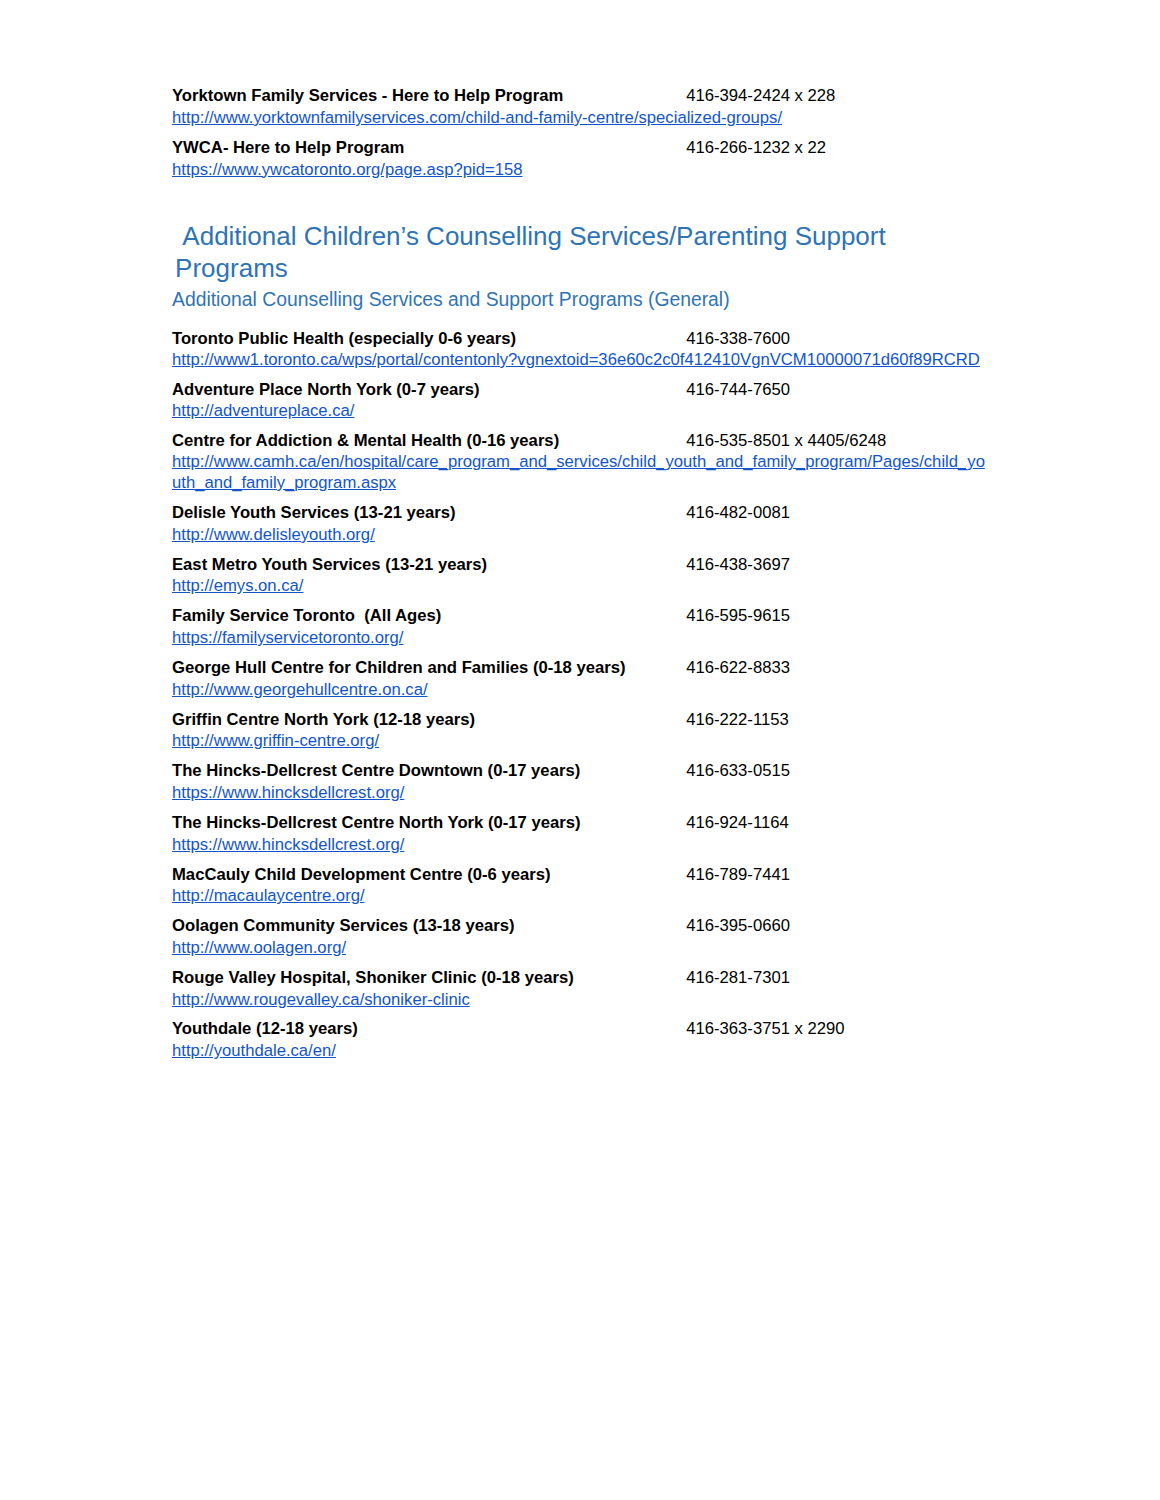Yorktown Family Services - Here to Help Program 416-394-2424 x 228
http://www.yorktownfamilyservices.com/child-and-family-centre/specialized-groups/
YWCA- Here to Help Program 416-266-1232 x 22
https://www.ywcatoronto.org/page.asp?pid=158
Additional Children’s Counselling Services/Parenting Support Programs
Additional Counselling Services and Support Programs (General)
Toronto Public Health (especially 0-6 years) 416-338-7600
http://www1.toronto.ca/wps/portal/contentonly?vgnextoid=36e60c2c0f412410VgnVCM10000071d60f89RCRD
Adventure Place North York (0-7 years) 416-744-7650
http://adventureplace.ca/
Centre for Addiction & Mental Health (0-16 years) 416-535-8501 x 4405/6248
http://www.camh.ca/en/hospital/care_program_and_services/child_youth_and_family_program/Pages/child_youth_and_family_program.aspx
Delisle Youth Services (13-21 years) 416-482-0081
http://www.delisleyouth.org/
East Metro Youth Services (13-21 years) 416-438-3697
http://emys.on.ca/
Family Service Toronto (All Ages) 416-595-9615
https://familyservicetoronto.org/
George Hull Centre for Children and Families (0-18 years) 416-622-8833
http://www.georgehullcentre.on.ca/
Griffin Centre North York (12-18 years) 416-222-1153
http://www.griffin-centre.org/
The Hincks-Dellcrest Centre Downtown (0-17 years) 416-633-0515
https://www.hincksdellcrest.org/
The Hincks-Dellcrest Centre North York (0-17 years) 416-924-1164
https://www.hincksdellcrest.org/
MacCauly Child Development Centre (0-6 years) 416-789-7441
http://macaulaycentre.org/
Oolagen Community Services (13-18 years) 416-395-0660
http://www.oolagen.org/
Rouge Valley Hospital, Shoniker Clinic (0-18 years) 416-281-7301
http://www.rougevalley.ca/shoniker-clinic
Youthdale (12-18 years) 416-363-3751 x 2290
http://youthdale.ca/en/